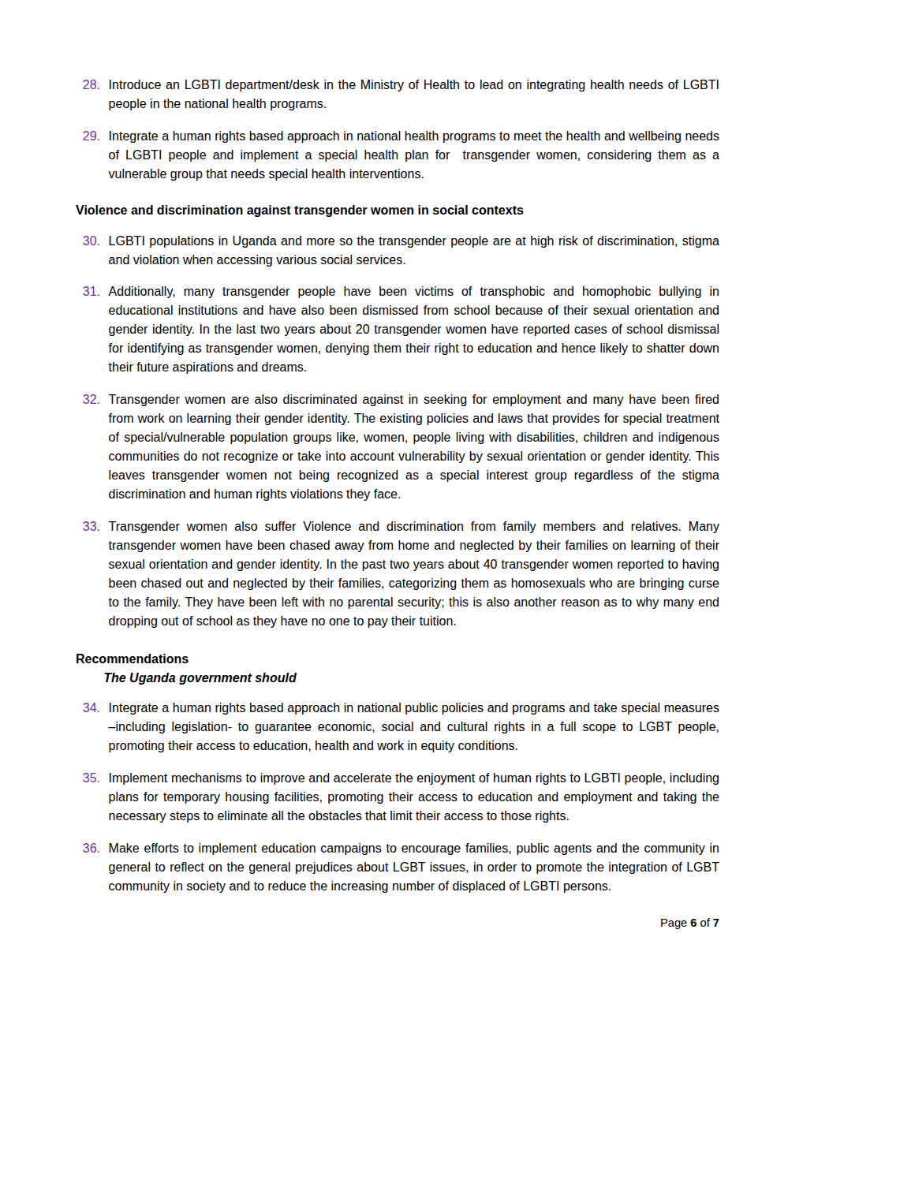Introduce an LGBTI department/desk in the Ministry of Health to lead on integrating health needs of LGBTI people in the national health programs.
Integrate a human rights based approach in national health programs to meet the health and wellbeing needs of LGBTI people and implement a special health plan for transgender women, considering them as a vulnerable group that needs special health interventions.
Violence and discrimination against transgender women in social contexts
LGBTI populations in Uganda and more so the transgender people are at high risk of discrimination, stigma and violation when accessing various social services.
Additionally, many transgender people have been victims of transphobic and homophobic bullying in educational institutions and have also been dismissed from school because of their sexual orientation and gender identity. In the last two years about 20 transgender women have reported cases of school dismissal for identifying as transgender women, denying them their right to education and hence likely to shatter down their future aspirations and dreams.
Transgender women are also discriminated against in seeking for employment and many have been fired from work on learning their gender identity. The existing policies and laws that provides for special treatment of special/vulnerable population groups like, women, people living with disabilities, children and indigenous communities do not recognize or take into account vulnerability by sexual orientation or gender identity. This leaves transgender women not being recognized as a special interest group regardless of the stigma discrimination and human rights violations they face.
Transgender women also suffer Violence and discrimination from family members and relatives. Many transgender women have been chased away from home and neglected by their families on learning of their sexual orientation and gender identity. In the past two years about 40 transgender women reported to having been chased out and neglected by their families, categorizing them as homosexuals who are bringing curse to the family. They have been left with no parental security; this is also another reason as to why many end dropping out of school as they have no one to pay their tuition.
Recommendations
The Uganda government should
Integrate a human rights based approach in national public policies and programs and take special measures –including legislation- to guarantee economic, social and cultural rights in a full scope to LGBT people, promoting their access to education, health and work in equity conditions.
Implement mechanisms to improve and accelerate the enjoyment of human rights to LGBTI people, including plans for temporary housing facilities, promoting their access to education and employment and taking the necessary steps to eliminate all the obstacles that limit their access to those rights.
Make efforts to implement education campaigns to encourage families, public agents and the community in general to reflect on the general prejudices about LGBT issues, in order to promote the integration of LGBT community in society and to reduce the increasing number of displaced of LGBTI persons.
Page 6 of 7